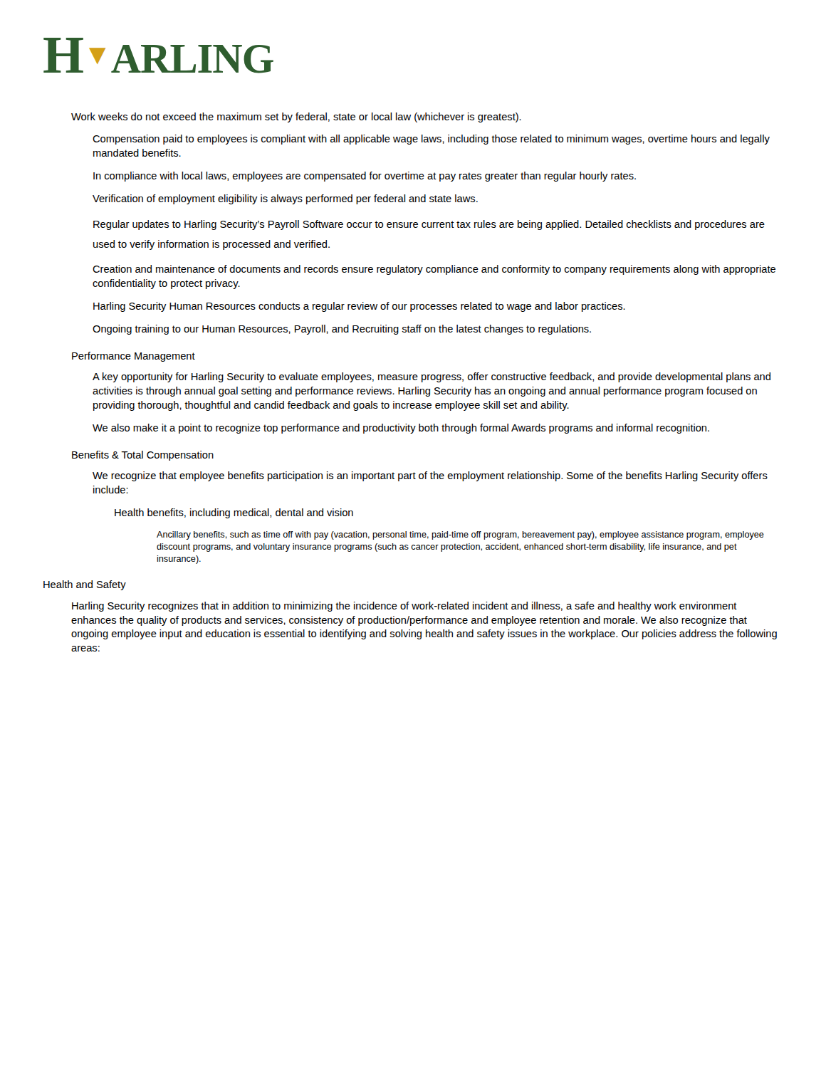H▼ARLING
Work weeks do not exceed the maximum set by federal, state or local law (whichever is greatest).
Compensation paid to employees is compliant with all applicable wage laws, including those related to minimum wages, overtime hours and legally mandated benefits.
In compliance with local laws, employees are compensated for overtime at pay rates greater than regular hourly rates.
Verification of employment eligibility is always performed per federal and state laws.
Regular updates to Harling Security’s Payroll Software occur to ensure current tax rules are being applied. Detailed checklists and procedures are used to verify information is processed and verified.
Creation and maintenance of documents and records ensure regulatory compliance and conformity to company requirements along with appropriate confidentiality to protect privacy.
Harling Security Human Resources conducts a regular review of our processes related to wage and labor practices.
Ongoing training to our Human Resources, Payroll, and Recruiting staff on the latest changes to regulations.
Performance Management
A key opportunity for Harling Security to evaluate employees, measure progress, offer constructive feedback, and provide developmental plans and activities is through annual goal setting and performance reviews. Harling Security has an ongoing and annual performance program focused on providing thorough, thoughtful and candid feedback and goals to increase employee skill set and ability.
We also make it a point to recognize top performance and productivity both through formal Awards programs and informal recognition.
Benefits & Total Compensation
We recognize that employee benefits participation is an important part of the employment relationship. Some of the benefits Harling Security offers include:
Health benefits, including medical, dental and vision
Ancillary benefits, such as time off with pay (vacation, personal time, paid-time off program, bereavement pay), employee assistance program, employee discount programs, and voluntary insurance programs (such as cancer protection, accident, enhanced short-term disability, life insurance, and pet insurance).
Health and Safety
Harling Security recognizes that in addition to minimizing the incidence of work-related incident and illness, a safe and healthy work environment enhances the quality of products and services, consistency of production/performance and employee retention and morale. We also recognize that ongoing employee input and education is essential to identifying and solving health and safety issues in the workplace. Our policies address the following areas: